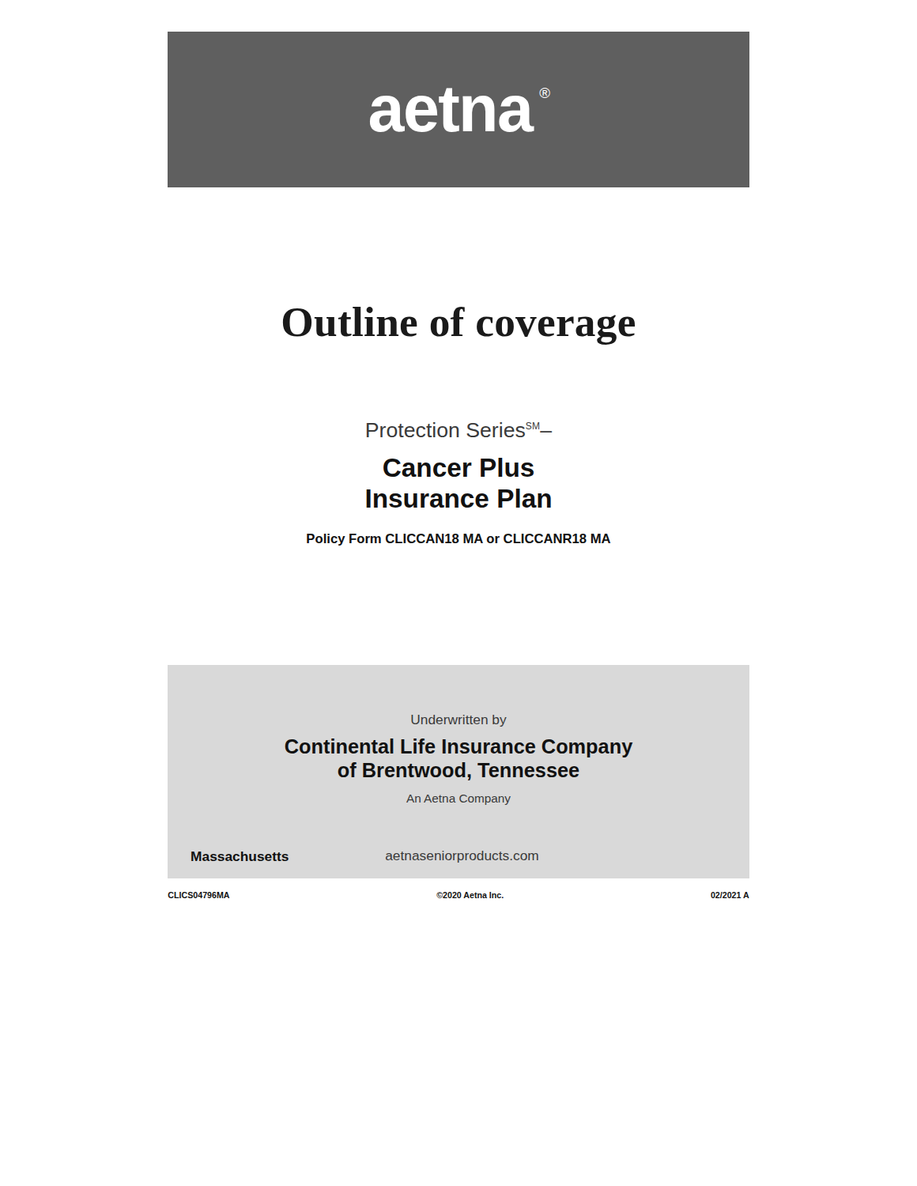aetna®
Outline of coverage
Protection SeriesSM–
Cancer Plus
Insurance Plan
Policy Form CLICCAN18 MA or CLICCANR18 MA
Underwritten by
Continental Life Insurance Company
of Brentwood, Tennessee
An Aetna Company
Massachusetts
aetnaseniorproducts.com
CLICS04796MA
©2020 Aetna Inc.
02/2021 A